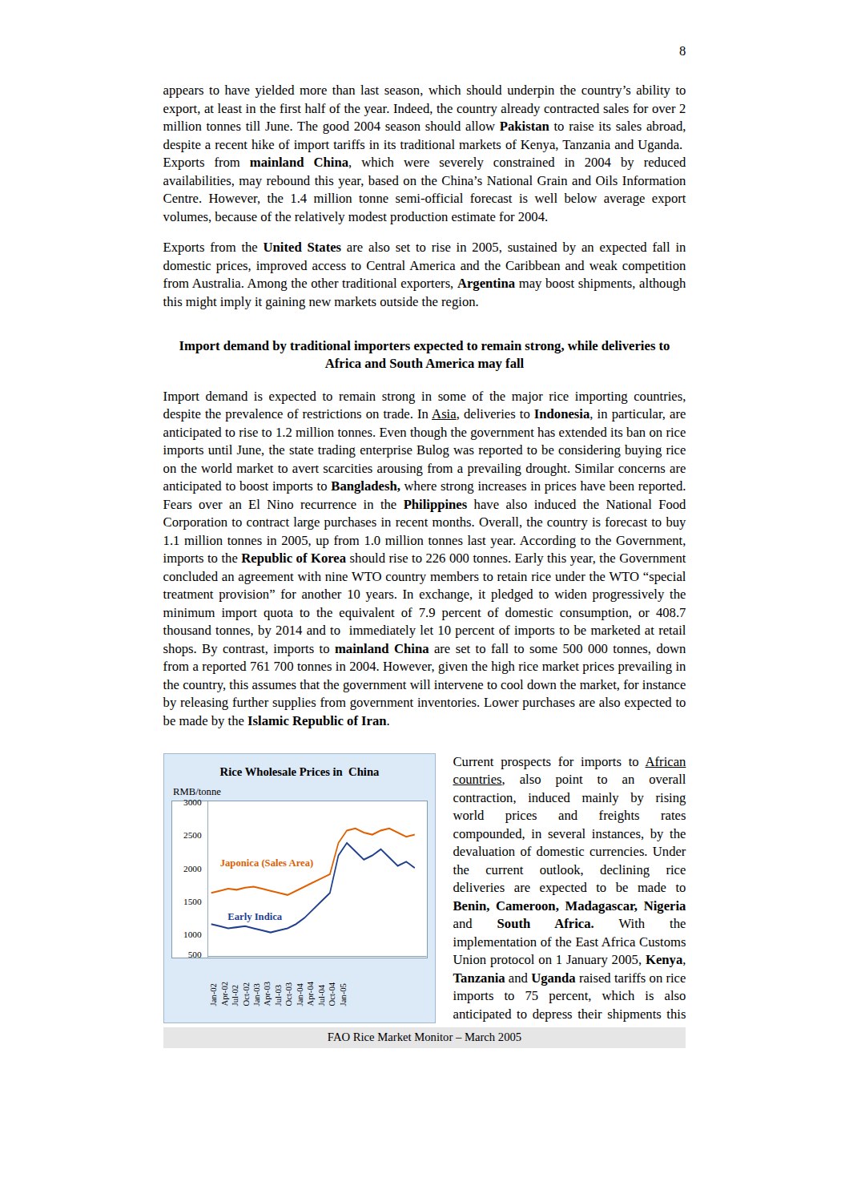8
appears to have yielded more than last season, which should underpin the country’s ability to export, at least in the first half of the year. Indeed, the country already contracted sales for over 2 million tonnes till June. The good 2004 season should allow Pakistan to raise its sales abroad, despite a recent hike of import tariffs in its traditional markets of Kenya, Tanzania and Uganda. Exports from mainland China, which were severely constrained in 2004 by reduced availabilities, may rebound this year, based on the China’s National Grain and Oils Information Centre. However, the 1.4 million tonne semi-official forecast is well below average export volumes, because of the relatively modest production estimate for 2004.
Exports from the United States are also set to rise in 2005, sustained by an expected fall in domestic prices, improved access to Central America and the Caribbean and weak competition from Australia. Among the other traditional exporters, Argentina may boost shipments, although this might imply it gaining new markets outside the region.
Import demand by traditional importers expected to remain strong, while deliveries to Africa and South America may fall
Import demand is expected to remain strong in some of the major rice importing countries, despite the prevalence of restrictions on trade. In Asia, deliveries to Indonesia, in particular, are anticipated to rise to 1.2 million tonnes. Even though the government has extended its ban on rice imports until June, the state trading enterprise Bulog was reported to be considering buying rice on the world market to avert scarcities arousing from a prevailing drought. Similar concerns are anticipated to boost imports to Bangladesh, where strong increases in prices have been reported. Fears over an El Nino recurrence in the Philippines have also induced the National Food Corporation to contract large purchases in recent months. Overall, the country is forecast to buy 1.1 million tonnes in 2005, up from 1.0 million tonnes last year. According to the Government, imports to the Republic of Korea should rise to 226 000 tonnes. Early this year, the Government concluded an agreement with nine WTO country members to retain rice under the WTO “special treatment provision” for another 10 years. In exchange, it pledged to widen progressively the minimum import quota to the equivalent of 7.9 percent of domestic consumption, or 408.7 thousand tonnes, by 2014 and to immediately let 10 percent of imports to be marketed at retail shops. By contrast, imports to mainland China are set to fall to some 500 000 tonnes, down from a reported 761 700 tonnes in 2004. However, given the high rice market prices prevailing in the country, this assumes that the government will intervene to cool down the market, for instance by releasing further supplies from government inventories. Lower purchases are also expected to be made by the Islamic Republic of Iran.
Rice Wholesale Prices in China
RMB/tonne
3000
2500
2000
1500
1000
500
Japonica (Sales Area)
Early Indica
Jan-02 Apr-02 Jul-02 Oct-02 Jan-03 Apr-03 Jul-03 Oct-03 Jan-04 Apr-04 Jul-04 Oct-04 Jan-05
Current prospects for imports to African countries, also point to an overall contraction, induced mainly by rising world prices and freights rates compounded, in several instances, by the devaluation of domestic currencies. Under the current outlook, declining rice deliveries are expected to be made to Benin, Cameroon, Madagascar, Nigeria and South Africa. With the implementation of the East Africa Customs Union protocol on 1 January 2005, Kenya, Tanzania and Uganda raised tariffs on rice imports to 75 percent, which is also anticipated to depress their shipments this year.
FAO Rice Market Monitor – March 2005